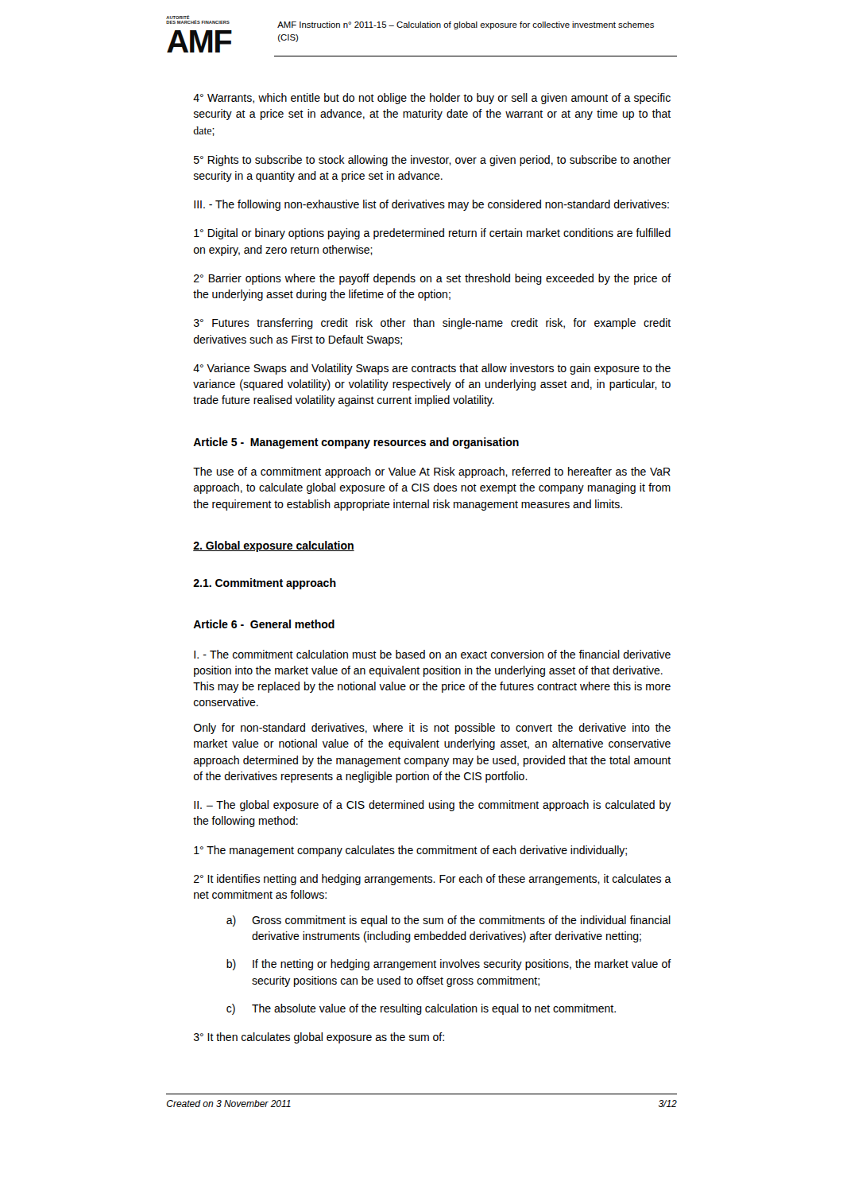AUTORITÉ
DES MARCHÉS FINANCIERS
AMF
AMF Instruction n° 2011-15 – Calculation of global exposure for collective investment schemes (CIS)
4° Warrants, which entitle but do not oblige the holder to buy or sell a given amount of a specific security at a price set in advance, at the maturity date of the warrant or at any time up to that date;
5° Rights to subscribe to stock allowing the investor, over a given period, to subscribe to another security in a quantity and at a price set in advance.
III. - The following non-exhaustive list of derivatives may be considered non-standard derivatives:
1° Digital or binary options paying a predetermined return if certain market conditions are fulfilled on expiry, and zero return otherwise;
2° Barrier options where the payoff depends on a set threshold being exceeded by the price of the underlying asset during the lifetime of the option;
3° Futures transferring credit risk other than single-name credit risk, for example credit derivatives such as First to Default Swaps;
4° Variance Swaps and Volatility Swaps are contracts that allow investors to gain exposure to the variance (squared volatility) or volatility respectively of an underlying asset and, in particular, to trade future realised volatility against current implied volatility.
Article 5 - Management company resources and organisation
The use of a commitment approach or Value At Risk approach, referred to hereafter as the VaR approach, to calculate global exposure of a CIS does not exempt the company managing it from the requirement to establish appropriate internal risk management measures and limits.
2. Global exposure calculation
2.1. Commitment approach
Article 6 - General method
I. - The commitment calculation must be based on an exact conversion of the financial derivative position into the market value of an equivalent position in the underlying asset of that derivative.
This may be replaced by the notional value or the price of the futures contract where this is more conservative.
Only for non-standard derivatives, where it is not possible to convert the derivative into the market value or notional value of the equivalent underlying asset, an alternative conservative approach determined by the management company may be used, provided that the total amount of the derivatives represents a negligible portion of the CIS portfolio.
II. – The global exposure of a CIS determined using the commitment approach is calculated by the following method:
1° The management company calculates the commitment of each derivative individually;
2° It identifies netting and hedging arrangements. For each of these arrangements, it calculates a net commitment as follows:
Gross commitment is equal to the sum of the commitments of the individual financial derivative instruments (including embedded derivatives) after derivative netting;
If the netting or hedging arrangement involves security positions, the market value of security positions can be used to offset gross commitment;
The absolute value of the resulting calculation is equal to net commitment.
3° It then calculates global exposure as the sum of:
Created on 3 November 2011 3/12